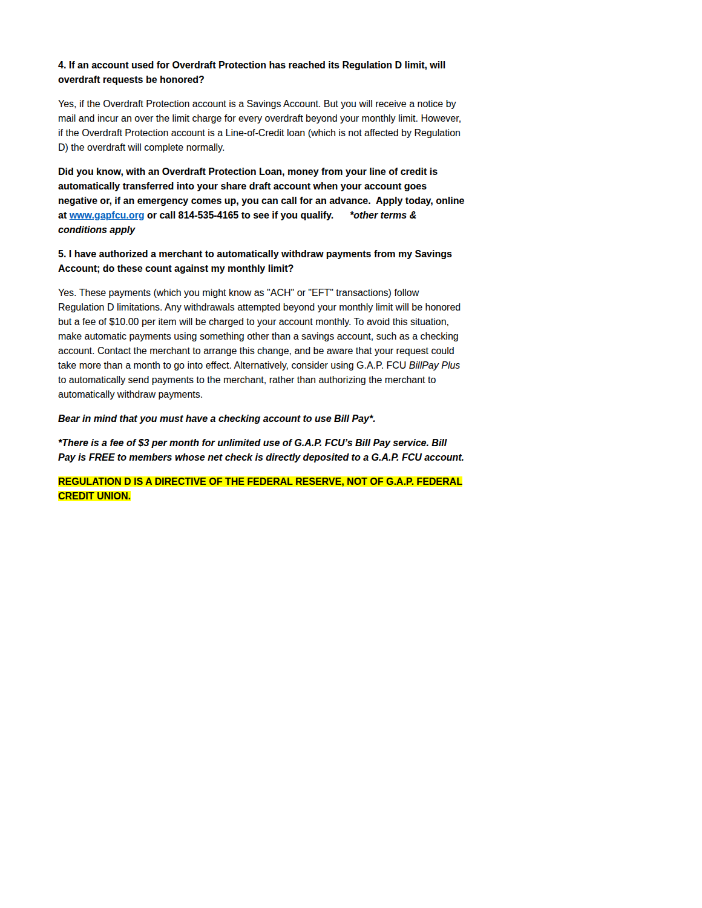4. If an account used for Overdraft Protection has reached its Regulation D limit, will overdraft requests be honored?
Yes, if the Overdraft Protection account is a Savings Account. But you will receive a notice by mail and incur an over the limit charge for every overdraft beyond your monthly limit. However, if the Overdraft Protection account is a Line-of-Credit loan (which is not affected by Regulation D) the overdraft will complete normally.
Did you know, with an Overdraft Protection Loan, money from your line of credit is automatically transferred into your share draft account when your account goes negative or, if an emergency comes up, you can call for an advance. Apply today, online at www.gapfcu.org or call 814-535-4165 to see if you qualify. *other terms & conditions apply
5. I have authorized a merchant to automatically withdraw payments from my Savings Account; do these count against my monthly limit?
Yes. These payments (which you might know as "ACH" or "EFT" transactions) follow Regulation D limitations. Any withdrawals attempted beyond your monthly limit will be honored but a fee of $10.00 per item will be charged to your account monthly. To avoid this situation, make automatic payments using something other than a savings account, such as a checking account. Contact the merchant to arrange this change, and be aware that your request could take more than a month to go into effect. Alternatively, consider using G.A.P. FCU BillPay Plus to automatically send payments to the merchant, rather than authorizing the merchant to automatically withdraw payments.
Bear in mind that you must have a checking account to use Bill Pay*.
*There is a fee of $3 per month for unlimited use of G.A.P. FCU’s Bill Pay service. Bill Pay is FREE to members whose net check is directly deposited to a G.A.P. FCU account.
REGULATION D IS A DIRECTIVE OF THE FEDERAL RESERVE, NOT OF G.A.P. FEDERAL CREDIT UNION.